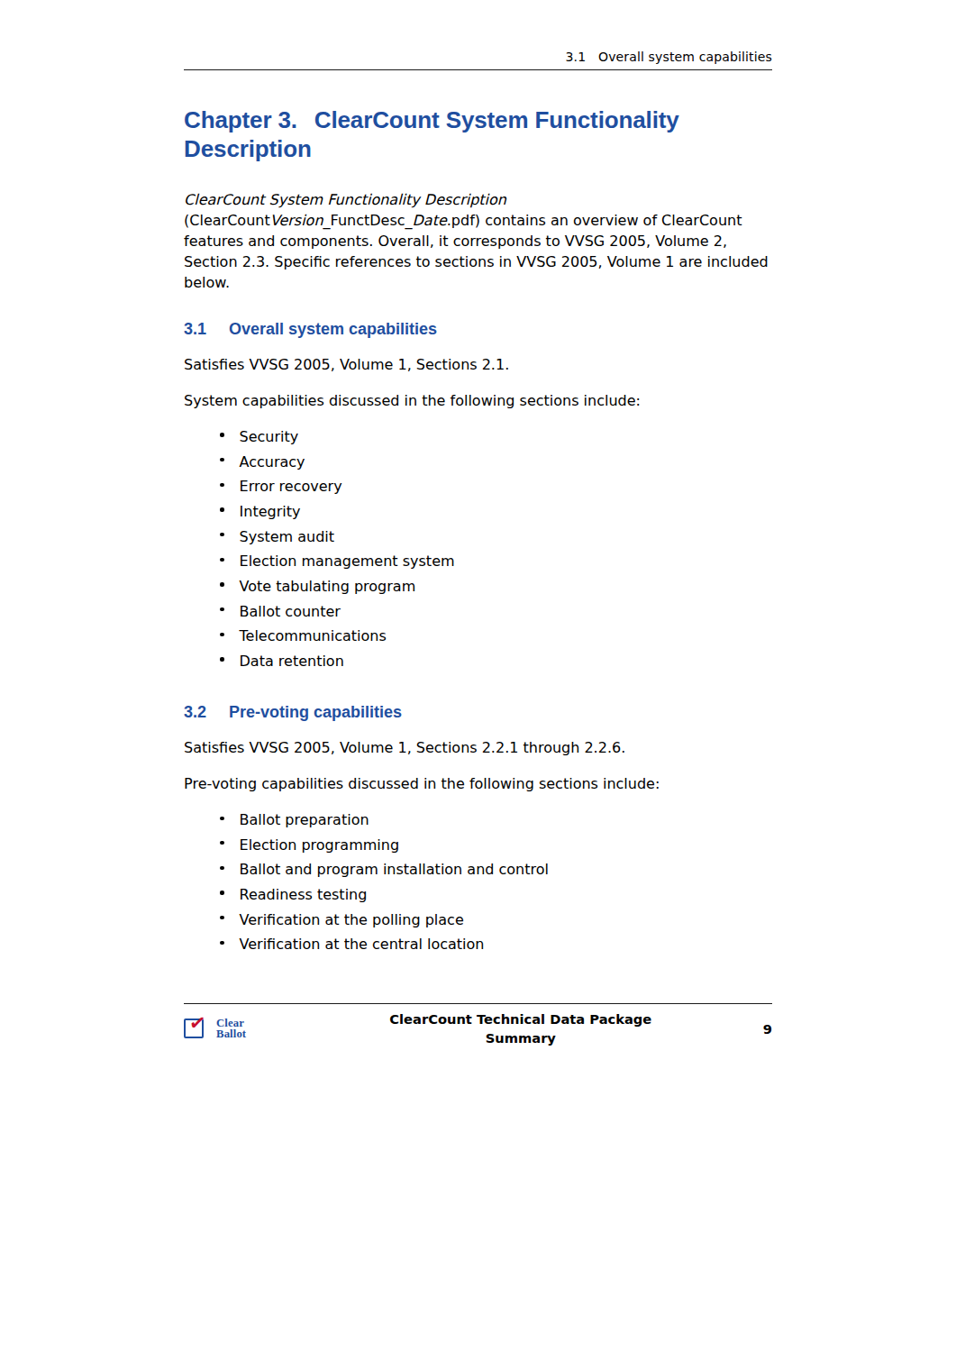3.1 Overall system capabilities
Chapter 3. ClearCount System Functionality Description
ClearCount System Functionality Description (ClearCountVersion_FunctDesc_Date.pdf) contains an overview of ClearCount features and components. Overall, it corresponds to VVSG 2005, Volume 2, Section 2.3. Specific references to sections in VVSG 2005, Volume 1 are included below.
3.1 Overall system capabilities
Satisfies VVSG 2005, Volume 1, Sections 2.1.
System capabilities discussed in the following sections include:
Security
Accuracy
Error recovery
Integrity
System audit
Election management system
Vote tabulating program
Ballot counter
Telecommunications
Data retention
3.2 Pre-voting capabilities
Satisfies VVSG 2005, Volume 1, Sections 2.2.1 through 2.2.6.
Pre-voting capabilities discussed in the following sections include:
Ballot preparation
Election programming
Ballot and program installation and control
Readiness testing
Verification at the polling place
Verification at the central location
✓
Clear
Ballot
ClearCount Technical Data Package Summary
9